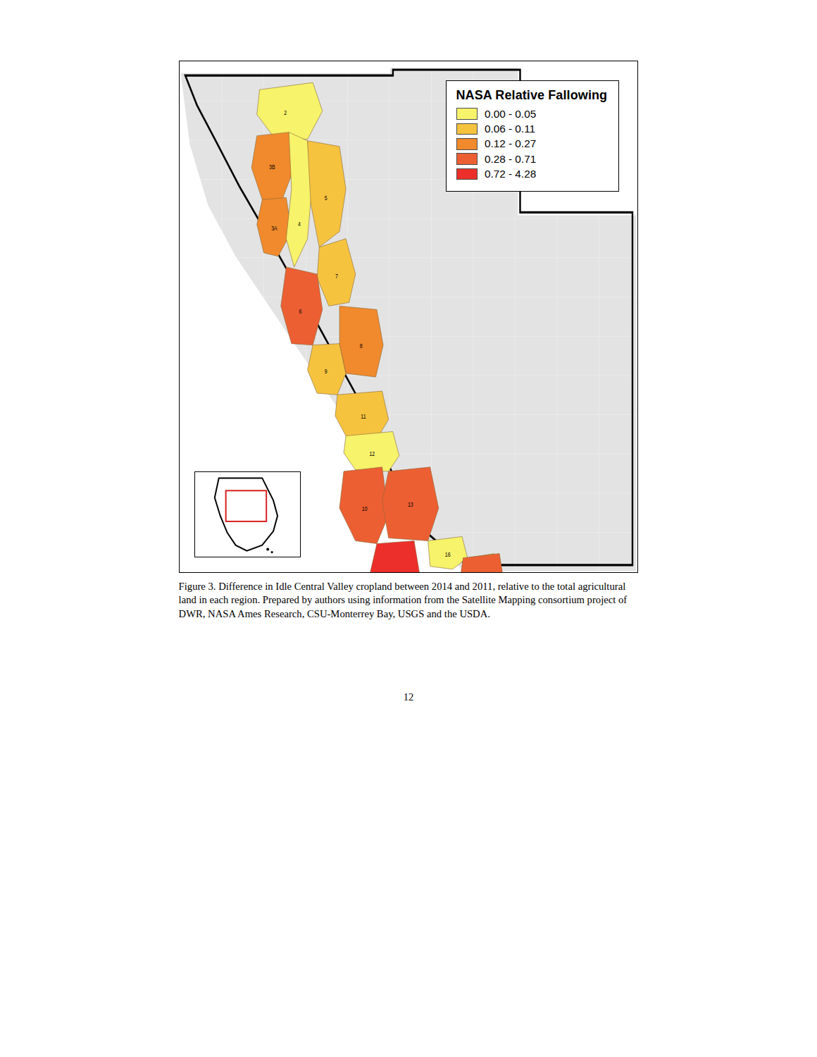2 3B 3A 4 5 7 6 9 8 11 12 10 13 16 17
14A 15A 18 14B 15B 19B 20 19A 21A 21C 21B
NASA Relative Fallowing
0.00 - 0.05
0.06 - 0.11
0.12 - 0.27
0.28 - 0.71
0.72 - 4.28
Figure 3. Difference in Idle Central Valley cropland between 2014 and 2011, relative to the total agricultural land in each region. Prepared by authors using information from the Satellite Mapping consortium project of DWR, NASA Ames Research, CSU-Monterrey Bay, USGS and the USDA.
12